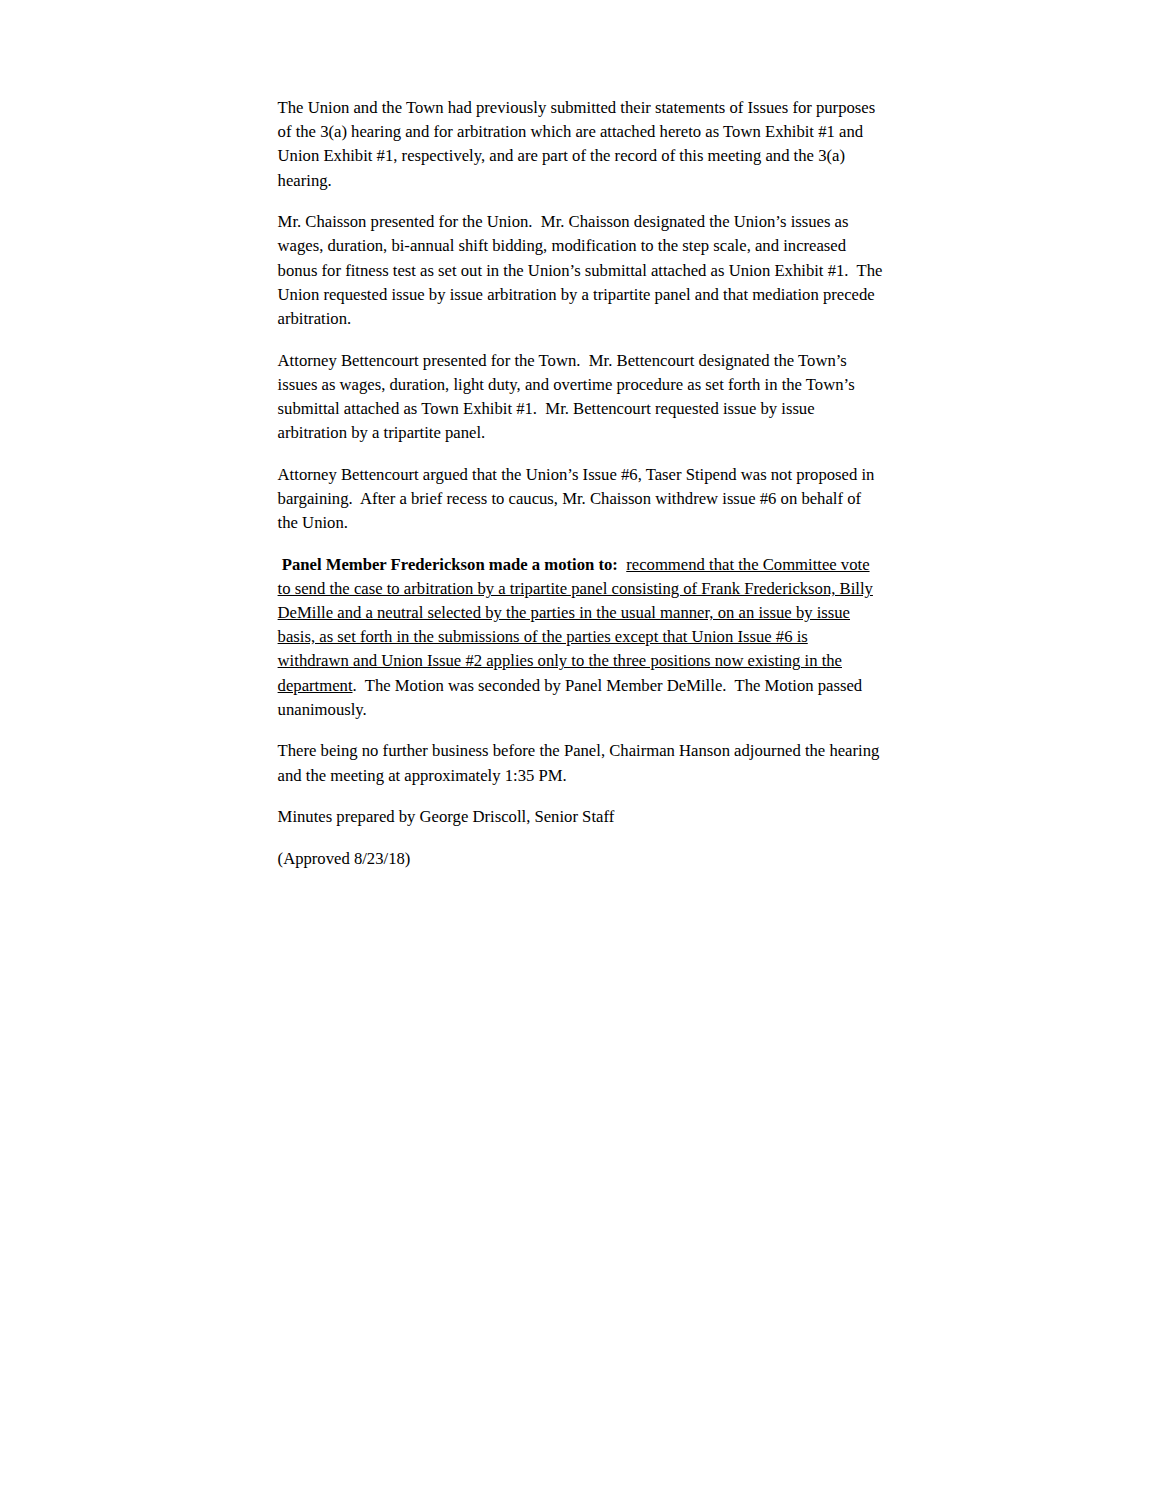The Union and the Town had previously submitted their statements of Issues for purposes of the 3(a) hearing and for arbitration which are attached hereto as Town Exhibit #1 and Union Exhibit #1, respectively, and are part of the record of this meeting and the 3(a) hearing.
Mr. Chaisson presented for the Union. Mr. Chaisson designated the Union’s issues as wages, duration, bi-annual shift bidding, modification to the step scale, and increased bonus for fitness test as set out in the Union’s submittal attached as Union Exhibit #1. The Union requested issue by issue arbitration by a tripartite panel and that mediation precede arbitration.
Attorney Bettencourt presented for the Town. Mr. Bettencourt designated the Town’s issues as wages, duration, light duty, and overtime procedure as set forth in the Town’s submittal attached as Town Exhibit #1. Mr. Bettencourt requested issue by issue arbitration by a tripartite panel.
Attorney Bettencourt argued that the Union’s Issue #6, Taser Stipend was not proposed in bargaining. After a brief recess to caucus, Mr. Chaisson withdrew issue #6 on behalf of the Union.
Panel Member Frederickson made a motion to: recommend that the Committee vote to send the case to arbitration by a tripartite panel consisting of Frank Frederickson, Billy DeMille and a neutral selected by the parties in the usual manner, on an issue by issue basis, as set forth in the submissions of the parties except that Union Issue #6 is withdrawn and Union Issue #2 applies only to the three positions now existing in the department. The Motion was seconded by Panel Member DeMille. The Motion passed unanimously.
There being no further business before the Panel, Chairman Hanson adjourned the hearing and the meeting at approximately 1:35 PM.
Minutes prepared by George Driscoll, Senior Staff
(Approved 8/23/18)